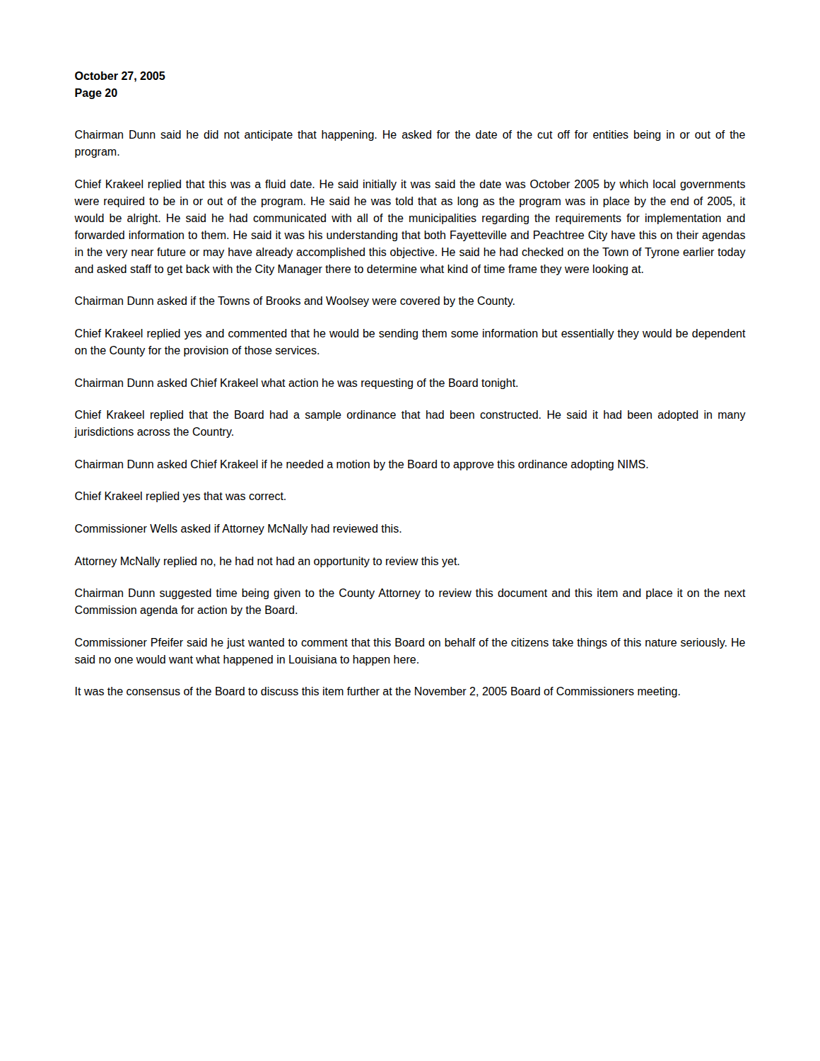October 27, 2005 Page 20
Chairman Dunn said he did not anticipate that happening. He asked for the date of the cut off for entities being in or out of the program.
Chief Krakeel replied that this was a fluid date. He said initially it was said the date was October 2005 by which local governments were required to be in or out of the program. He said he was told that as long as the program was in place by the end of 2005, it would be alright. He said he had communicated with all of the municipalities regarding the requirements for implementation and forwarded information to them. He said it was his understanding that both Fayetteville and Peachtree City have this on their agendas in the very near future or may have already accomplished this objective. He said he had checked on the Town of Tyrone earlier today and asked staff to get back with the City Manager there to determine what kind of time frame they were looking at.
Chairman Dunn asked if the Towns of Brooks and Woolsey were covered by the County.
Chief Krakeel replied yes and commented that he would be sending them some information but essentially they would be dependent on the County for the provision of those services.
Chairman Dunn asked Chief Krakeel what action he was requesting of the Board tonight.
Chief Krakeel replied that the Board had a sample ordinance that had been constructed. He said it had been adopted in many jurisdictions across the Country.
Chairman Dunn asked Chief Krakeel if he needed a motion by the Board to approve this ordinance adopting NIMS.
Chief Krakeel replied yes that was correct.
Commissioner Wells asked if Attorney McNally had reviewed this.
Attorney McNally replied no, he had not had an opportunity to review this yet.
Chairman Dunn suggested time being given to the County Attorney to review this document and this item and place it on the next Commission agenda for action by the Board.
Commissioner Pfeifer said he just wanted to comment that this Board on behalf of the citizens take things of this nature seriously. He said no one would want what happened in Louisiana to happen here.
It was the consensus of the Board to discuss this item further at the November 2, 2005 Board of Commissioners meeting.